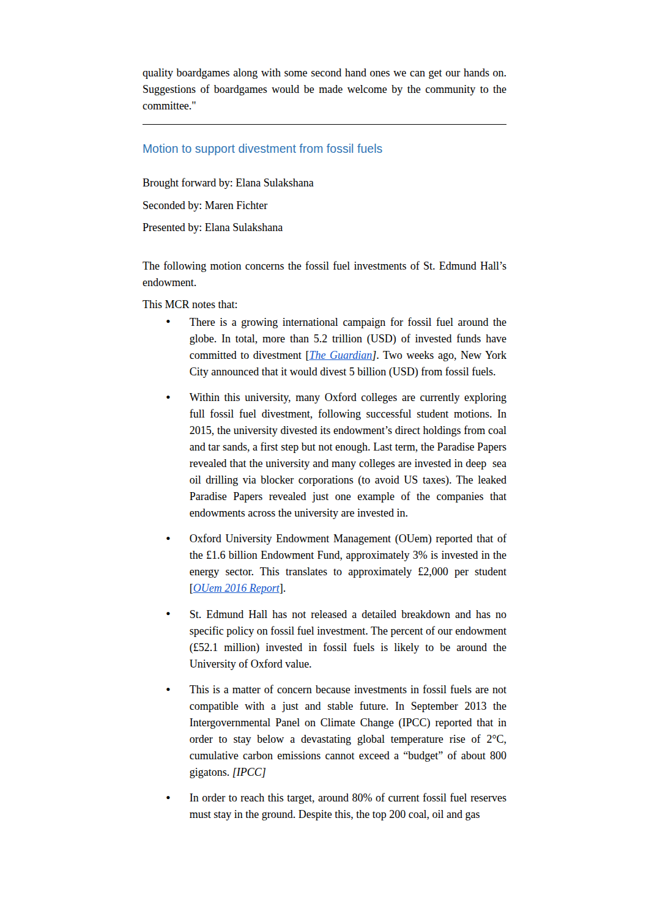quality boardgames along with some second hand ones we can get our hands on. Suggestions of boardgames would be made welcome by the community to the committee."
Motion to support divestment from fossil fuels
Brought forward by: Elana Sulakshana
Seconded by: Maren Fichter
Presented by: Elana Sulakshana
The following motion concerns the fossil fuel investments of St. Edmund Hall’s endowment.
This MCR notes that:
There is a growing international campaign for fossil fuel around the globe. In total, more than 5.2 trillion (USD) of invested funds have committed to divestment [The Guardian]. Two weeks ago, New York City announced that it would divest 5 billion (USD) from fossil fuels.
Within this university, many Oxford colleges are currently exploring full fossil fuel divestment, following successful student motions. In 2015, the university divested its endowment’s direct holdings from coal and tar sands, a first step but not enough. Last term, the Paradise Papers revealed that the university and many colleges are invested in deep sea oil drilling via blocker corporations (to avoid US taxes). The leaked Paradise Papers revealed just one example of the companies that endowments across the university are invested in.
Oxford University Endowment Management (OUem) reported that of the £1.6 billion Endowment Fund, approximately 3% is invested in the energy sector. This translates to approximately £2,000 per student [OUem 2016 Report].
St. Edmund Hall has not released a detailed breakdown and has no specific policy on fossil fuel investment. The percent of our endowment (£52.1 million) invested in fossil fuels is likely to be around the University of Oxford value.
This is a matter of concern because investments in fossil fuels are not compatible with a just and stable future. In September 2013 the Intergovernmental Panel on Climate Change (IPCC) reported that in order to stay below a devastating global temperature rise of 2°C, cumulative carbon emissions cannot exceed a “budget” of about 800 gigatons. [IPCC]
In order to reach this target, around 80% of current fossil fuel reserves must stay in the ground. Despite this, the top 200 coal, oil and gas